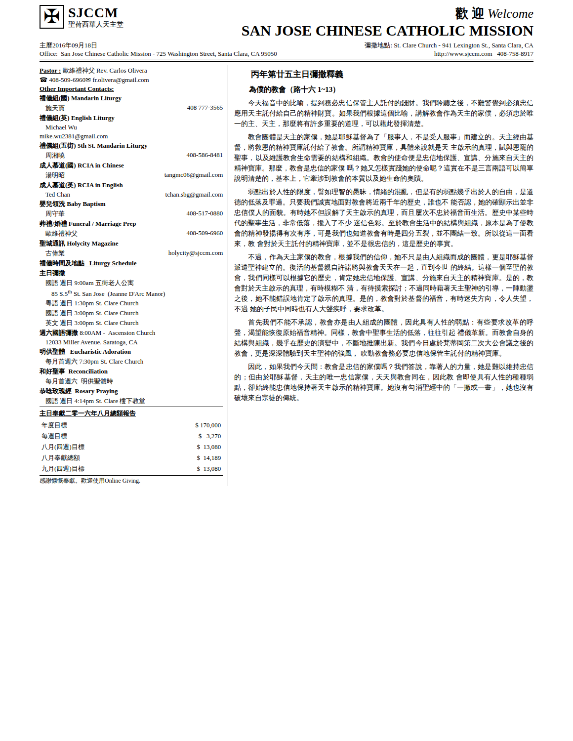✠
SJCCM
聖荷西華人天主堂
歡 迎 Welcome
SAN JOSE CHINESE CATHOLIC MISSION
主曆2016年09月18日 彌撒地點: St. Clare Church - 941 Lexington St., Santa Clara, CA
Office: San Jose Chinese Catholic Mission - 725 Washington Street, Santa Clara, CA 95050 http://www.sjccm.com 408-758-8917
Pastor : 歐維禮神父 Rev. Carlos Olivera
☎ 408-509-6960✉ fr.olivera@gmail.com
Other Important Contacts:
禮儀組(國) Mandarin Liturgy
施天寶 408 777-3565
禮儀組(英) English Liturgy
Michael Wu
mike.wu2381@gmail.com
禮儀組(五街) 5th St. Mandarin Liturgy
周湘曉 408-586-8481
成人慕道(國) RCIA in Chinese
湯明昭 tangmc06@gmail.com
成人慕道(英) RCIA in English
Ted Chan tchan.sbg@gmail.com
嬰兒領洗 Baby Baptism
周守華 408-517-0880
葬禮/婚禮 Funeral / Marriage Prep
歐維禮神父 408-509-6960
聖城通訊 Holycity Magazine
古偉業 holycity@sjccm.com
禮儀時間及地點 Liturgy Schedule
主日彌撒
國語 週日 9:00am 五街老人公寓
85 S.5th St. San Jose (Jeanne D'Arc Manor)
粵語 週日 1:30pm St. Clare Church
國語 週日 3:00pm St. Clare Church
英文 週日 3:00pm St. Clare Church
週六國語彌撒 8:00AM - Ascension Church
12033 Miller Avenue. Saratoga, CA
明供聖體 Eucharistic Adoration
每月首週六 7:30pm St. Clare Church
和好聖事 Reconciliation
每月首週六 明供聖體時
恭唸玫瑰經 Rosary Praying
國語 週日 4:14pm St. Clare 樓下教堂
主日奉獻二零一六年八月總額報告
| 年度目標 | $ 170,000 |
| 每週目標 | $ 3,270 |
| 八月(四週)目標 | $ 13,080 |
| 八月奉獻總額 | $ 14,189 |
| 九月(四週)目標 | $ 13,080 |
感謝慷慨奉獻。歡迎使用Online Giving.
丙年第廿五主日彌撒釋義
為僕的教會（路十六 1~13）
今天福音中的比喻，提到務必忠信保管主人託付的錢財。我們聆聽之後，不難警覺到必須忠信應用天主託付給自己的精神財寶。如果我們根據這個比喻，講解教會作為天主的家僕，必須忠於唯一的主、天主，那麼將有許多重要的道理，可以藉此發揮清楚。
教會團體是天主的家僕，她是耶穌基督為了「服事人，不是受人服事」而建立的。天主經由基督，將救恩的精神寶庫託付給了教會。所謂精神寶庫，具體來說就是天 主啟示的真理，賦與恩寵的聖事，以及維護教會生命需要的結構和組織。教會的使命便是忠信地保護、宣講、分施來自天主的精神寶庫。那麼，教會是忠信的家僕 嗎？她又怎樣實踐她的使命呢？這實在不是三言兩語可以簡單說明清楚的，基本上，它牽涉到教會的本質以及她生命的奧蹟。
弱點出於人性的限度，譬如理智的愚昧，情緒的混亂，但是有的弱點幾乎出於人的自由，是道德的低落及罪過。只要我們誠實地面對教會將近兩千年的歷史，誰也不 能否認，她的確顯示出並非忠信僕人的面貌。有時她不但誤解了天主啟示的真理，而且屢次不忠於福音而生活。歷史中某些時代的聖事生活，非常低落，攙入了不少 迷信色彩。至於教會生活中的結構與組織，原本是為了使教會的精神發揚得有次有序，可是我們也知道教會有時是四分五裂，並不團結一致。所以從這一面看來，教 會對於天主託付的精神寶庫，並不是很忠信的，這是歷史的事實。
不過，作為天主家僕的教會，根據我們的信仰，她不只是由人組織而成的團體，更是耶穌基督派遣聖神建立的。復活的基督親自許諾將與教會天天在一起，直到今世 的終結。這樣一個至聖的教會，我們同樣可以根據它的歷史，肯定她忠信地保護、宣講、分施來自天主的精神寶庫。是的，教會對於天主啟示的真理，有時模糊不 清，有待摸索探討；不過同時藉著天主聖神的引導，一陣動盪之後，她不能錯誤地肯定了啟示的真理。是的，教會對於基督的福音，有時迷失方向，令人失望，不過 她的子民中同時也有人大聲疾呼，要求改革。
首先我們不能不承認，教會亦是由人組成的團體，因此具有人性的弱點：有些要求改革的呼聲，渴望能恢復原始福音精神。同樣，教會中聖事生活的低落，往往引起 禮儀革新。而教會自身的結構與組織，幾乎在歷史的演變中，不斷地推陳出新。我們今日處於梵蒂岡第二次大公會議之後的教會，更是深深體驗到天主聖神的強風， 吹動教會務必要忠信地保管主託付的精神寶庫。
因此，如果我們今天問：教會是忠信的家僕嗎？我們答說，靠著人的力量，她是難以維持忠信的；但由於耶穌基督，天主的唯一忠信家僕，天天與教會同在，因此教 會即使具有人性的種種弱點，卻始終能忠信地保持著天主啟示的精神寶庫。她沒有勾消聖經中的「一撇或一畫」，她也沒有破壞來自宗徒的傳統。